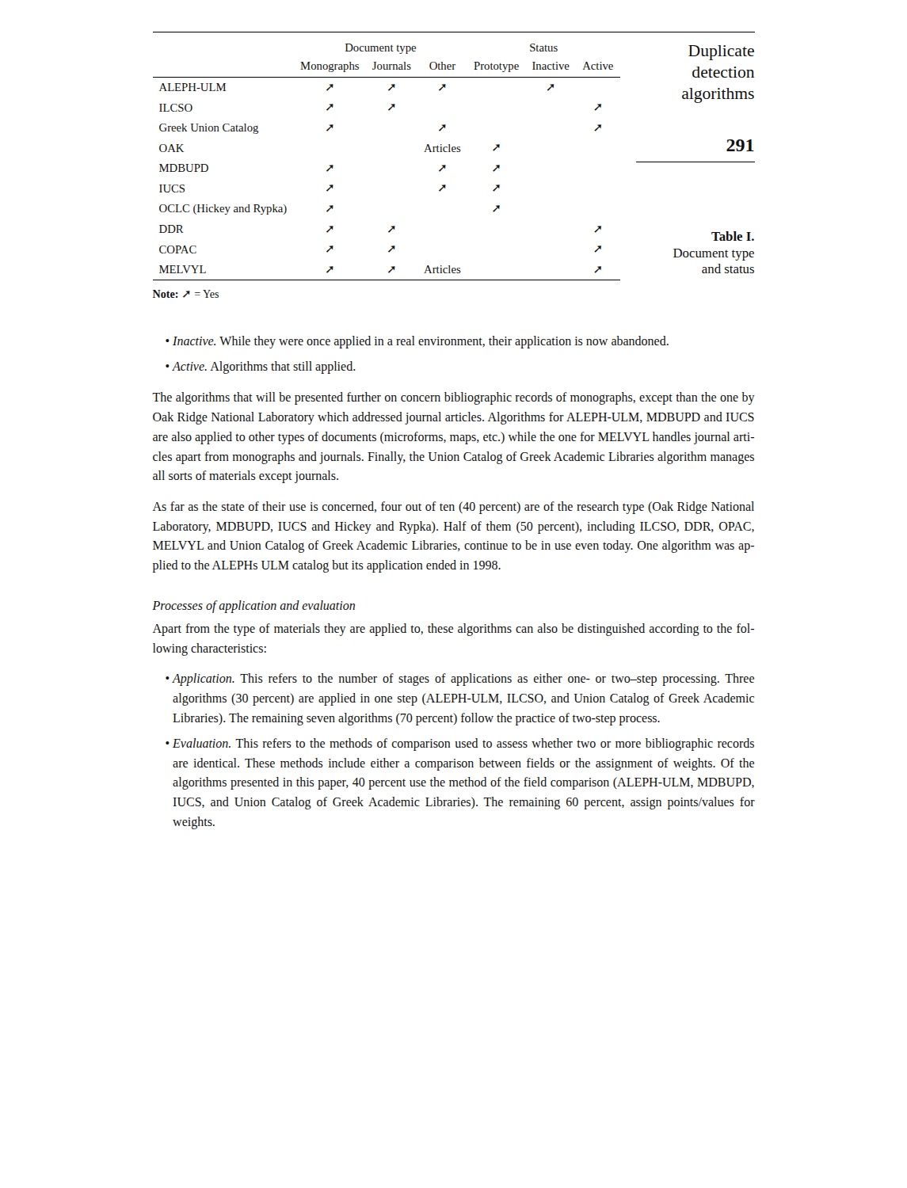Duplicate
detection
algorithms
291
Table I.
Document type
and status
| | Document type | Status |
| --- | --- | --- |
| | Monographs | Journals | Other | Prototype | Inactive | Active |
| ALEPH-ULM | ➚ | ➚ | ➚ | | ➚ | |
| ILCSO | ➚ | ➚ | | | | ➚ |
| Greek Union Catalog | ➚ | | ➚ | | | ➚ |
| OAK | | | Articles | ➚ | | |
| MDBUPD | ➚ | | ➚ | ➚ | | |
| IUCS | ➚ | | ➚ | ➚ | | |
| OCLC (Hickey and Rypka) | ➚ | | | ➚ | | |
| DDR | ➚ | ➚ | | | | ➚ |
| COPAC | ➚ | ➚ | | | | ➚ |
| MELVYL | ➚ | ➚ | Articles | | | ➚ |
Note: ➚ = Yes
Inactive. While they were once applied in a real environment, their application is now abandoned.
Active. Algorithms that still applied.
The algorithms that will be presented further on concern bibliographic records of monographs, except than the one by Oak Ridge National Laboratory which addressed journal articles. Algorithms for ALEPH-ULM, MDBUPD and IUCS are also applied to other types of documents (microforms, maps, etc.) while the one for MELVYL handles journal articles apart from monographs and journals. Finally, the Union Catalog of Greek Academic Libraries algorithm manages all sorts of materials except journals.
As far as the state of their use is concerned, four out of ten (40 percent) are of the research type (Oak Ridge National Laboratory, MDBUPD, IUCS and Hickey and Rypka). Half of them (50 percent), including ILCSO, DDR, OPAC, MELVYL and Union Catalog of Greek Academic Libraries, continue to be in use even today. One algorithm was applied to the ALEPHs ULM catalog but its application ended in 1998.
Processes of application and evaluation
Apart from the type of materials they are applied to, these algorithms can also be distinguished according to the following characteristics:
Application. This refers to the number of stages of applications as either one- or two–step processing. Three algorithms (30 percent) are applied in one step (ALEPH-ULM, ILCSO, and Union Catalog of Greek Academic Libraries). The remaining seven algorithms (70 percent) follow the practice of two-step process.
Evaluation. This refers to the methods of comparison used to assess whether two or more bibliographic records are identical. These methods include either a comparison between fields or the assignment of weights. Of the algorithms presented in this paper, 40 percent use the method of the field comparison (ALEPH-ULM, MDBUPD, IUCS, and Union Catalog of Greek Academic Libraries). The remaining 60 percent, assign points/values for weights.